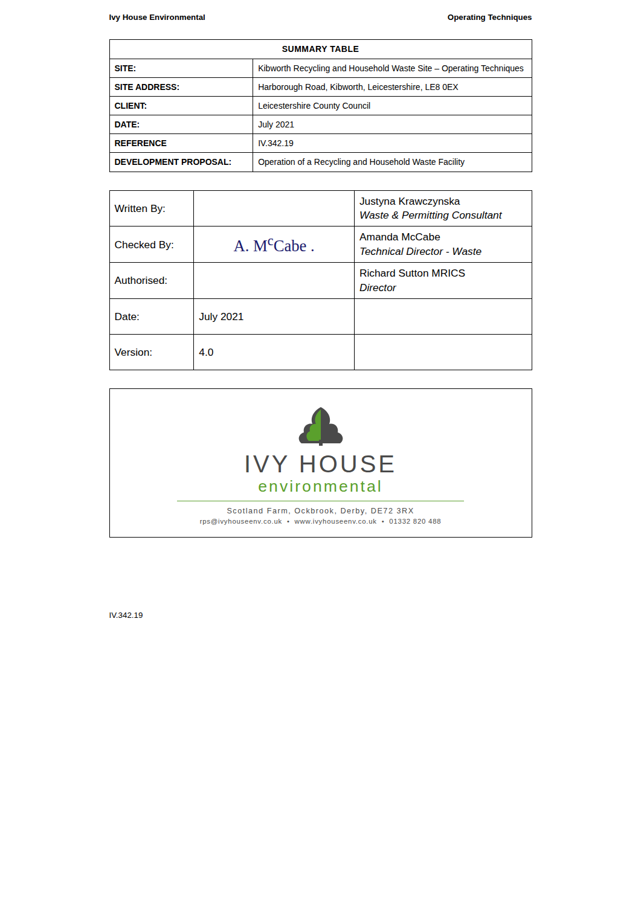Ivy House Environmental Operating Techniques
| SUMMARY TABLE |
| SITE: | Kibworth Recycling and Household Waste Site – Operating Techniques |
| SITE ADDRESS: | Harborough Road, Kibworth, Leicestershire, LE8 0EX |
| CLIENT: | Leicestershire County Council |
| DATE: | July 2021 |
| REFERENCE | IV.342.19 |
| DEVELOPMENT PROPOSAL: | Operation of a Recycling and Household Waste Facility |
| Written By: | | Justyna Krawczynska Waste & Permitting Consultant |
| Checked By: | A. M c Cabe . | Amanda McCabe Technical Director - Waste |
| Authorised: | | Richard Sutton MRICS Director |
| Date: | July 2021 | |
| Version: | 4.0 | |
IVY HOUSE
environmental
Scotland Farm, Ockbrook, Derby, DE72 3RX
rps@ivyhouseenv.co.uk • www.ivyhouseenv.co.uk • 01332 820 488
IV.342.19